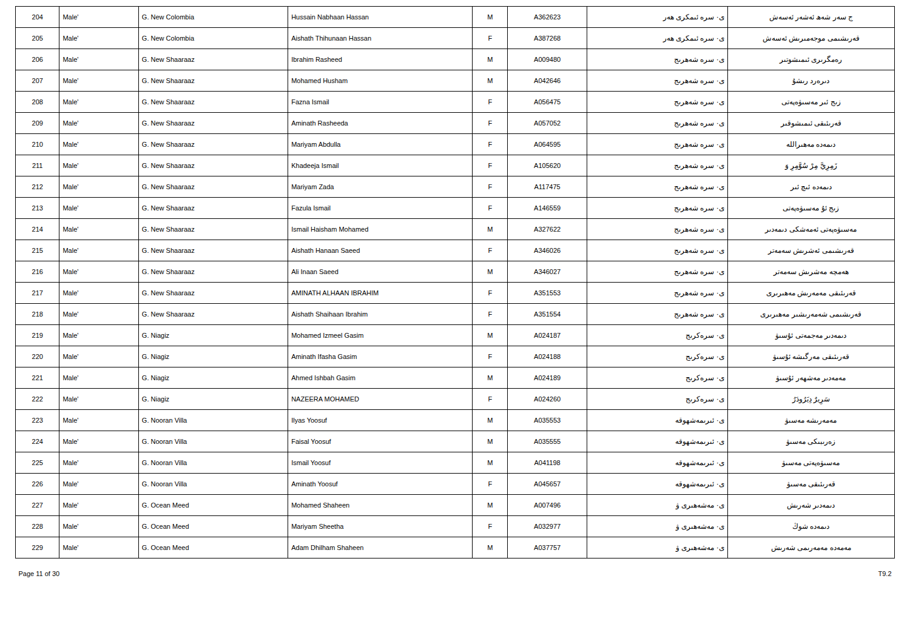| 204 | Male' | G. New Colombia | Hussain Nabhaan Hassan | M | A362623 | ى· سرە ئىمكرى ھەر | ج سەر شەھ ئەشەر ئەسەش |
| 205 | Male' | G. New Colombia | Aishath Thihunaan Hassan | F | A387268 | ى· سرە ئىمكرى ھەر | قەرىشىمى موجەمىرىش ئەسەش |
| 206 | Male' | G. New Shaaraaz | Ibrahim Rasheed | M | A009480 | ى· سرە شەھرىج | رەمگرىرى ئىمىشوتىر |
| 207 | Male' | G. New Shaaraaz | Mohamed Husham | M | A042646 | ى· سرە شەھرىج | دىرەرد رىشۇ |
| 208 | Male' | G. New Shaaraaz | Fazna Ismail | F | A056475 | ى· سرە شەھرىج | زىج ئىر مەسىۋەپەتى |
| 209 | Male' | G. New Shaaraaz | Aminath Rasheeda | F | A057052 | ى· سرە شەھرىج | قەرىئىقى ئىمىشوقىر |
| 210 | Male' | G. New Shaaraaz | Mariyam Abdulla | F | A064595 | ى· سرە شەھرىج | دىمەدە مەھىراللە |
| 211 | Male' | G. New Shaaraaz | Khadeeja Ismail | F | A105620 | ى· سرە شەھرىج | زَمِرِيَّ مِرْ سُوَّمِرِ وَ |
| 212 | Male' | G. New Shaaraaz | Mariyam Zada | F | A117475 | ى· سرە شەھرىج | دىمەدە ئىچ ئىر |
| 213 | Male' | G. New Shaaraaz | Fazula Ismail | F | A146559 | ى· سرە شەھرىج | زىج ئۇ مەسىۋەپەتى |
| 214 | Male' | G. New Shaaraaz | Ismail Haisham Mohamed | M | A327622 | ى· سرە شەھرىج | مەسىۋەپەتى ئەمەشكى دىمەدىر |
| 215 | Male' | G. New Shaaraaz | Aishath Hanaan Saeed | F | A346026 | ى· سرە شەھرىج | قەرىشىمى ئەشرىش سەمەتر |
| 216 | Male' | G. New Shaaraaz | Ali Inaan Saeed | M | A346027 | ى· سرە شەھرىج | ھەمچە مەشرىش سەمەتر |
| 217 | Male' | G. New Shaaraaz | AMINATH ALHAAN IBRAHIM | F | A351553 | ى· سرە شەھرىج | قەرىئىقى مەمەرىش مەھىرىرى |
| 218 | Male' | G. New Shaaraaz | Aishath Shaihaan Ibrahim | F | A351554 | ى· سرە شەھرىج | قەرىشىمى شەمەرىشىر مەھىرىرى |
| 219 | Male' | G. Niagiz | Mohamed Izmeel Gasim | M | A024187 | ى· سرەكرىج | دىمەدىر مەجمەتى ئۇسىۋ |
| 220 | Male' | G. Niagiz | Aminath Ifasha Gasim | F | A024188 | ى· سرەكرىج | قەرىئىقى مەرگىشە ئۇسىۋ |
| 221 | Male' | G. Niagiz | Ahmed Ishbah Gasim | M | A024189 | ى· سرەكرىج | مەمەدىر مەشھەر ئۇسىۋ |
| 222 | Male' | G. Niagiz | NAZEERA MOHAMED | F | A024260 | ى· سرەكرىج | سَرِيرٌ دِيَرُودَرُ |
| 223 | Male' | G. Nooran Villa | Ilyas Yoosuf | M | A035553 | ى· ئىرىمەشھوقە | مەمەرىشە مەسىۋ |
| 224 | Male' | G. Nooran Villa | Faisal Yoosuf | M | A035555 | ى· ئىرىمەشھوقە | زەرىبىكى مەسىۋ |
| 225 | Male' | G. Nooran Villa | Ismail Yoosuf | M | A041198 | ى· ئىرىمەشھوقە | مەسىۋەپەتى مەسىۋ |
| 226 | Male' | G. Nooran Villa | Aminath Yoosuf | F | A045657 | ى· ئىرىمەشھوقە | قەرىئىقى مەسىۋ |
| 227 | Male' | G. Ocean Meed | Mohamed Shaheen | M | A007496 | ى· مەشەھىرى ۋ | دىمەدىر شەرىش |
| 228 | Male' | G. Ocean Meed | Mariyam Sheetha | F | A032977 | ى· مەشەھىرى ۋ | دىمەدە شوڭ |
| 229 | Male' | G. Ocean Meed | Adam Dhilham Shaheen | M | A037757 | ى· مەشەھىرى ۋ | مەمەدە مەمەرىمى شەرىش |
| Page 11 of 30 | T9.2 |